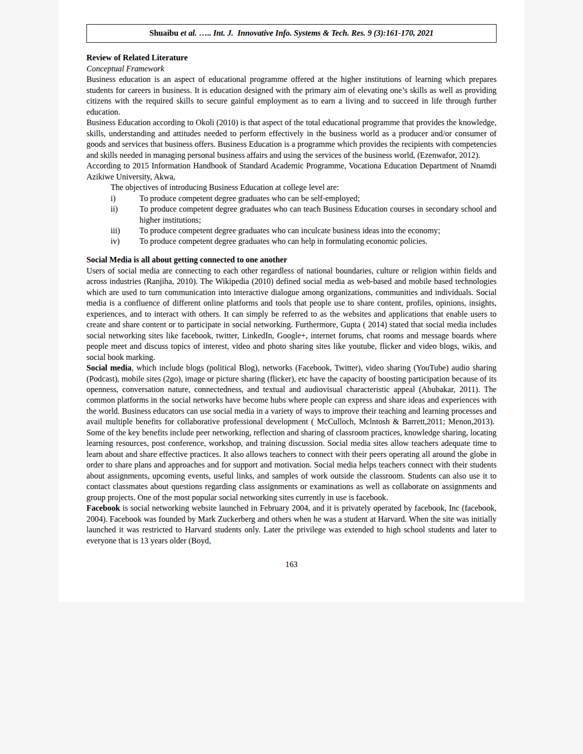Shuaibu et al. ….. Int. J. Innovative Info. Systems & Tech. Res. 9 (3):161-170, 2021
Review of Related Literature
Conceptual Framework
Business education is an aspect of educational programme offered at the higher institutions of learning which prepares students for careers in business. It is education designed with the primary aim of elevating one’s skills as well as providing citizens with the required skills to secure gainful employment as to earn a living and to succeed in life through further education.
Business Education according to Okoli (2010) is that aspect of the total educational programme that provides the knowledge, skills, understanding and attitudes needed to perform effectively in the business world as a producer and/or consumer of goods and services that business offers. Business Education is a programme which provides the recipients with competencies and skills needed in managing personal business affairs and using the services of the business world, (Ezenwafor, 2012).
According to 2015 Information Handbook of Standard Academic Programme, Vocationa Education Department of Nnamdi Azikiwe University, Akwa,
The objectives of introducing Business Education at college level are:
i) To produce competent degree graduates who can be self-employed;
ii) To produce competent degree graduates who can teach Business Education courses in secondary school and higher institutions;
iii) To produce competent degree graduates who can inculcate business ideas into the economy;
iv) To produce competent degree graduates who can help in formulating economic policies.
Social Media is all about getting connected to one another
Users of social media are connecting to each other regardless of national boundaries, culture or religion within fields and across industries (Ranjiha, 2010). The Wikipedia (2010) defined social media as web-based and mobile based technologies which are used to turn communication into interactive dialogue among organizations, communities and individuals. Social media is a confluence of different online platforms and tools that people use to share content, profiles, opinions, insights, experiences, and to interact with others. It can simply be referred to as the websites and applications that enable users to create and share content or to participate in social networking. Furthermore, Gupta ( 2014) stated that social media includes social networking sites like facebook, twitter, LinkedIn, Google+, internet forums, chat rooms and message boards where people meet and discuss topics of interest, video and photo sharing sites like youtube, flicker and video blogs, wikis, and social book marking.
Social media, which include blogs (political Blog), networks (Facebook, Twitter), video sharing (YouTube) audio sharing (Podcast), mobile sites (2go), image or picture sharing (flicker), etc have the capacity of boosting participation because of its openness, conversation nature, connectedness, and textual and audiovisual characteristic appeal (Abubakar, 2011). The common platforms in the social networks have become hubs where people can express and share ideas and experiences with the world. Business educators can use social media in a variety of ways to improve their teaching and learning processes and avail multiple benefits for collaborative professional development ( McCulloch, Mclntosh & Barrett,2011; Menon,2013). Some of the key benefits include peer networking, reflection and sharing of classroom practices, knowledge sharing, locating learning resources, post conference, workshop, and training discussion. Social media sites allow teachers adequate time to learn about and share effective practices. It also allows teachers to connect with their peers operating all around the globe in order to share plans and approaches and for support and motivation. Social media helps teachers connect with their students about assignments, upcoming events, useful links, and samples of work outside the classroom. Students can also use it to contact classmates about questions regarding class assignments or examinations as well as collaborate on assignments and group projects. One of the most popular social networking sites currently in use is facebook.
Facebook is social networking website launched in February 2004, and it is privately operated by facebook, Inc (facebook, 2004). Facebook was founded by Mark Zuckerberg and others when he was a student at Harvard. When the site was initially launched it was restricted to Harvard students only. Later the privilege was extended to high school students and later to everyone that is 13 years older (Boyd,
163